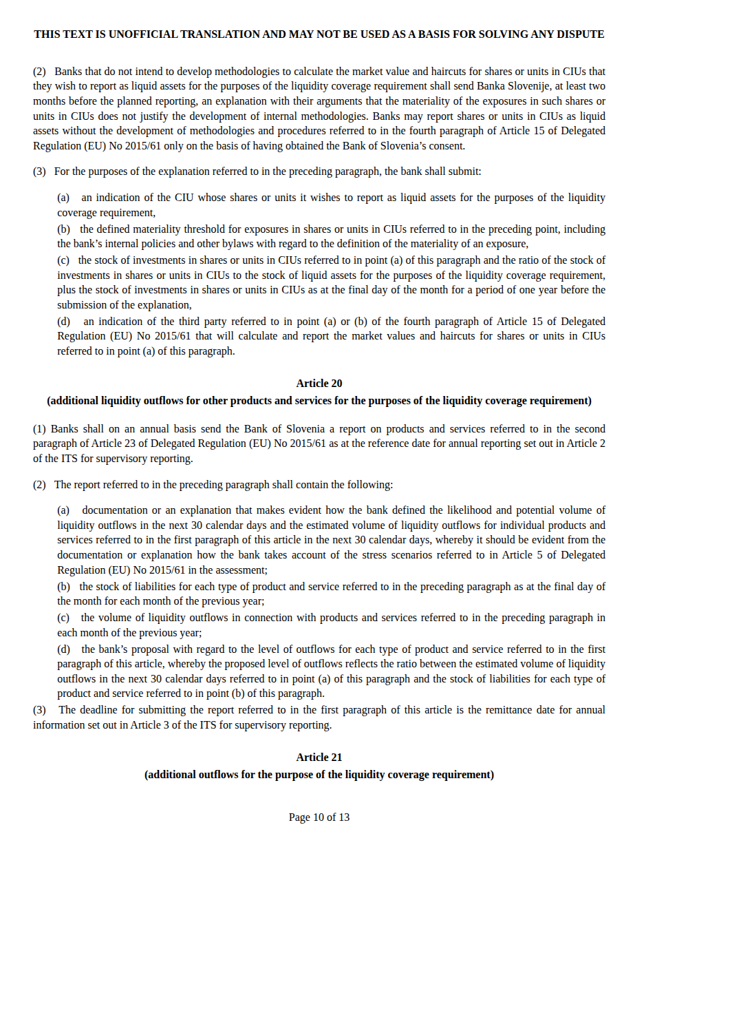This text is unofficial translation and may not be used as a basis for solving any dispute
(2) Banks that do not intend to develop methodologies to calculate the market value and haircuts for shares or units in CIUs that they wish to report as liquid assets for the purposes of the liquidity coverage requirement shall send Banka Slovenije, at least two months before the planned reporting, an explanation with their arguments that the materiality of the exposures in such shares or units in CIUs does not justify the development of internal methodologies. Banks may report shares or units in CIUs as liquid assets without the development of methodologies and procedures referred to in the fourth paragraph of Article 15 of Delegated Regulation (EU) No 2015/61 only on the basis of having obtained the Bank of Slovenia’s consent.
(3) For the purposes of the explanation referred to in the preceding paragraph, the bank shall submit:
(a) an indication of the CIU whose shares or units it wishes to report as liquid assets for the purposes of the liquidity coverage requirement,
(b) the defined materiality threshold for exposures in shares or units in CIUs referred to in the preceding point, including the bank’s internal policies and other bylaws with regard to the definition of the materiality of an exposure,
(c) the stock of investments in shares or units in CIUs referred to in point (a) of this paragraph and the ratio of the stock of investments in shares or units in CIUs to the stock of liquid assets for the purposes of the liquidity coverage requirement, plus the stock of investments in shares or units in CIUs as at the final day of the month for a period of one year before the submission of the explanation,
(d) an indication of the third party referred to in point (a) or (b) of the fourth paragraph of Article 15 of Delegated Regulation (EU) No 2015/61 that will calculate and report the market values and haircuts for shares or units in CIUs referred to in point (a) of this paragraph.
Article 20
(additional liquidity outflows for other products and services for the purposes of the liquidity coverage requirement)
(1) Banks shall on an annual basis send the Bank of Slovenia a report on products and services referred to in the second paragraph of Article 23 of Delegated Regulation (EU) No 2015/61 as at the reference date for annual reporting set out in Article 2 of the ITS for supervisory reporting.
(2) The report referred to in the preceding paragraph shall contain the following:
(a) documentation or an explanation that makes evident how the bank defined the likelihood and potential volume of liquidity outflows in the next 30 calendar days and the estimated volume of liquidity outflows for individual products and services referred to in the first paragraph of this article in the next 30 calendar days, whereby it should be evident from the documentation or explanation how the bank takes account of the stress scenarios referred to in Article 5 of Delegated Regulation (EU) No 2015/61 in the assessment;
(b) the stock of liabilities for each type of product and service referred to in the preceding paragraph as at the final day of the month for each month of the previous year;
(c) the volume of liquidity outflows in connection with products and services referred to in the preceding paragraph in each month of the previous year;
(d) the bank’s proposal with regard to the level of outflows for each type of product and service referred to in the first paragraph of this article, whereby the proposed level of outflows reflects the ratio between the estimated volume of liquidity outflows in the next 30 calendar days referred to in point (a) of this paragraph and the stock of liabilities for each type of product and service referred to in point (b) of this paragraph.
(3) The deadline for submitting the report referred to in the first paragraph of this article is the remittance date for annual information set out in Article 3 of the ITS for supervisory reporting.
Article 21
(additional outflows for the purpose of the liquidity coverage requirement)
Page 10 of 13